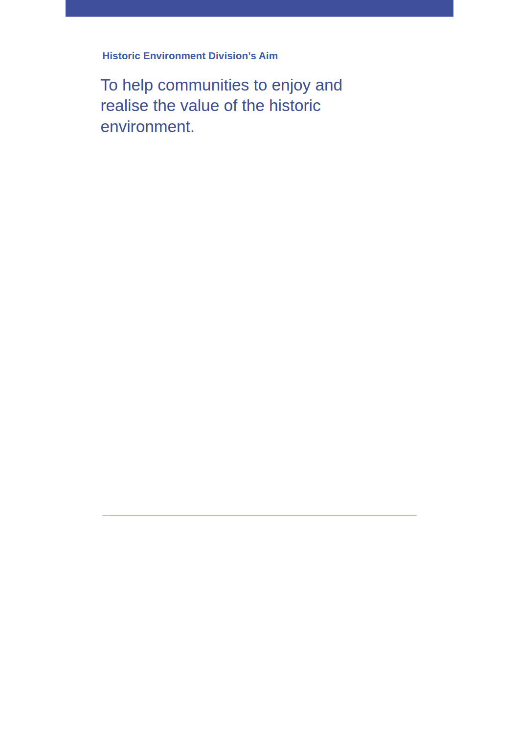Historic Environment Division’s Aim
To help communities to enjoy and realise the value of the historic environment.